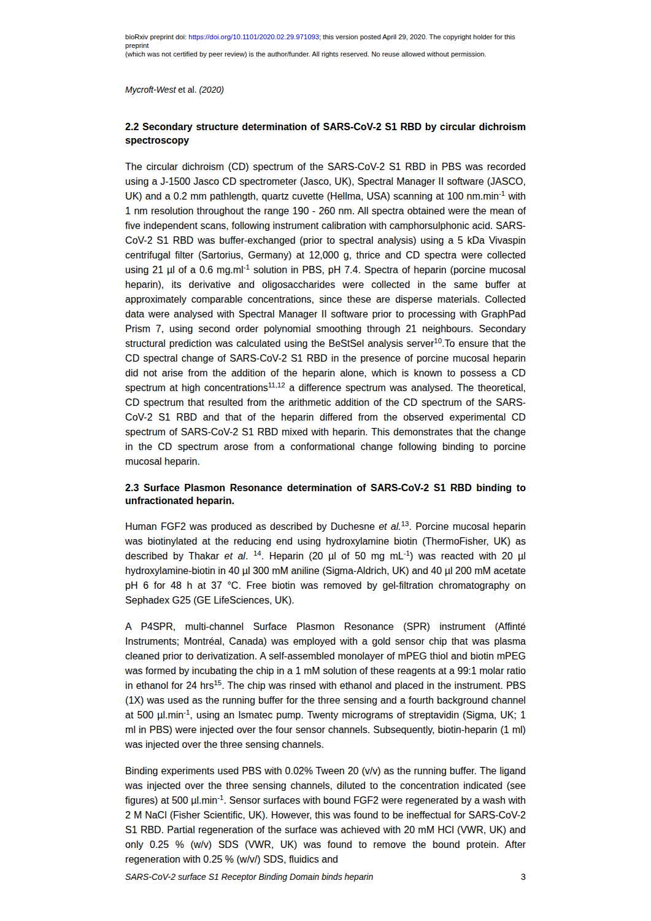bioRxiv preprint doi: https://doi.org/10.1101/2020.02.29.971093; this version posted April 29, 2020. The copyright holder for this preprint (which was not certified by peer review) is the author/funder. All rights reserved. No reuse allowed without permission.
Mycroft-West et al. (2020)
2.2 Secondary structure determination of SARS-CoV-2 S1 RBD by circular dichroism spectroscopy
The circular dichroism (CD) spectrum of the SARS-CoV-2 S1 RBD in PBS was recorded using a J-1500 Jasco CD spectrometer (Jasco, UK), Spectral Manager II software (JASCO, UK) and a 0.2 mm pathlength, quartz cuvette (Hellma, USA) scanning at 100 nm.min-1 with 1 nm resolution throughout the range 190 - 260 nm. All spectra obtained were the mean of five independent scans, following instrument calibration with camphorsulphonic acid. SARS-CoV-2 S1 RBD was buffer-exchanged (prior to spectral analysis) using a 5 kDa Vivaspin centrifugal filter (Sartorius, Germany) at 12,000 g, thrice and CD spectra were collected using 21 µl of a 0.6 mg.ml-1 solution in PBS, pH 7.4. Spectra of heparin (porcine mucosal heparin), its derivative and oligosaccharides were collected in the same buffer at approximately comparable concentrations, since these are disperse materials. Collected data were analysed with Spectral Manager II software prior to processing with GraphPad Prism 7, using second order polynomial smoothing through 21 neighbours. Secondary structural prediction was calculated using the BeStSel analysis server10.To ensure that the CD spectral change of SARS-CoV-2 S1 RBD in the presence of porcine mucosal heparin did not arise from the addition of the heparin alone, which is known to possess a CD spectrum at high concentrations11,12 a difference spectrum was analysed. The theoretical, CD spectrum that resulted from the arithmetic addition of the CD spectrum of the SARS-CoV-2 S1 RBD and that of the heparin differed from the observed experimental CD spectrum of SARS-CoV-2 S1 RBD mixed with heparin. This demonstrates that the change in the CD spectrum arose from a conformational change following binding to porcine mucosal heparin.
2.3 Surface Plasmon Resonance determination of SARS-CoV-2 S1 RBD binding to unfractionated heparin.
Human FGF2 was produced as described by Duchesne et al.13. Porcine mucosal heparin was biotinylated at the reducing end using hydroxylamine biotin (ThermoFisher, UK) as described by Thakar et al. 14. Heparin (20 µl of 50 mg mL-1) was reacted with 20 µl hydroxylamine-biotin in 40 µl 300 mM aniline (Sigma-Aldrich, UK) and 40 µl 200 mM acetate pH 6 for 48 h at 37 °C. Free biotin was removed by gel-filtration chromatography on Sephadex G25 (GE LifeSciences, UK).
A P4SPR, multi-channel Surface Plasmon Resonance (SPR) instrument (Affinté Instruments; Montréal, Canada) was employed with a gold sensor chip that was plasma cleaned prior to derivatization. A self-assembled monolayer of mPEG thiol and biotin mPEG was formed by incubating the chip in a 1 mM solution of these reagents at a 99:1 molar ratio in ethanol for 24 hrs15. The chip was rinsed with ethanol and placed in the instrument. PBS (1X) was used as the running buffer for the three sensing and a fourth background channel at 500 µl.min-1, using an Ismatec pump. Twenty micrograms of streptavidin (Sigma, UK; 1 ml in PBS) were injected over the four sensor channels. Subsequently, biotin-heparin (1 ml) was injected over the three sensing channels.
Binding experiments used PBS with 0.02% Tween 20 (v/v) as the running buffer. The ligand was injected over the three sensing channels, diluted to the concentration indicated (see figures) at 500 µl.min-1. Sensor surfaces with bound FGF2 were regenerated by a wash with 2 M NaCl (Fisher Scientific, UK). However, this was found to be ineffectual for SARS-CoV-2 S1 RBD. Partial regeneration of the surface was achieved with 20 mM HCl (VWR, UK) and only 0.25 % (w/v) SDS (VWR, UK) was found to remove the bound protein. After regeneration with 0.25 % (w/v/) SDS, fluidics and
SARS-CoV-2 surface S1 Receptor Binding Domain binds heparin 3